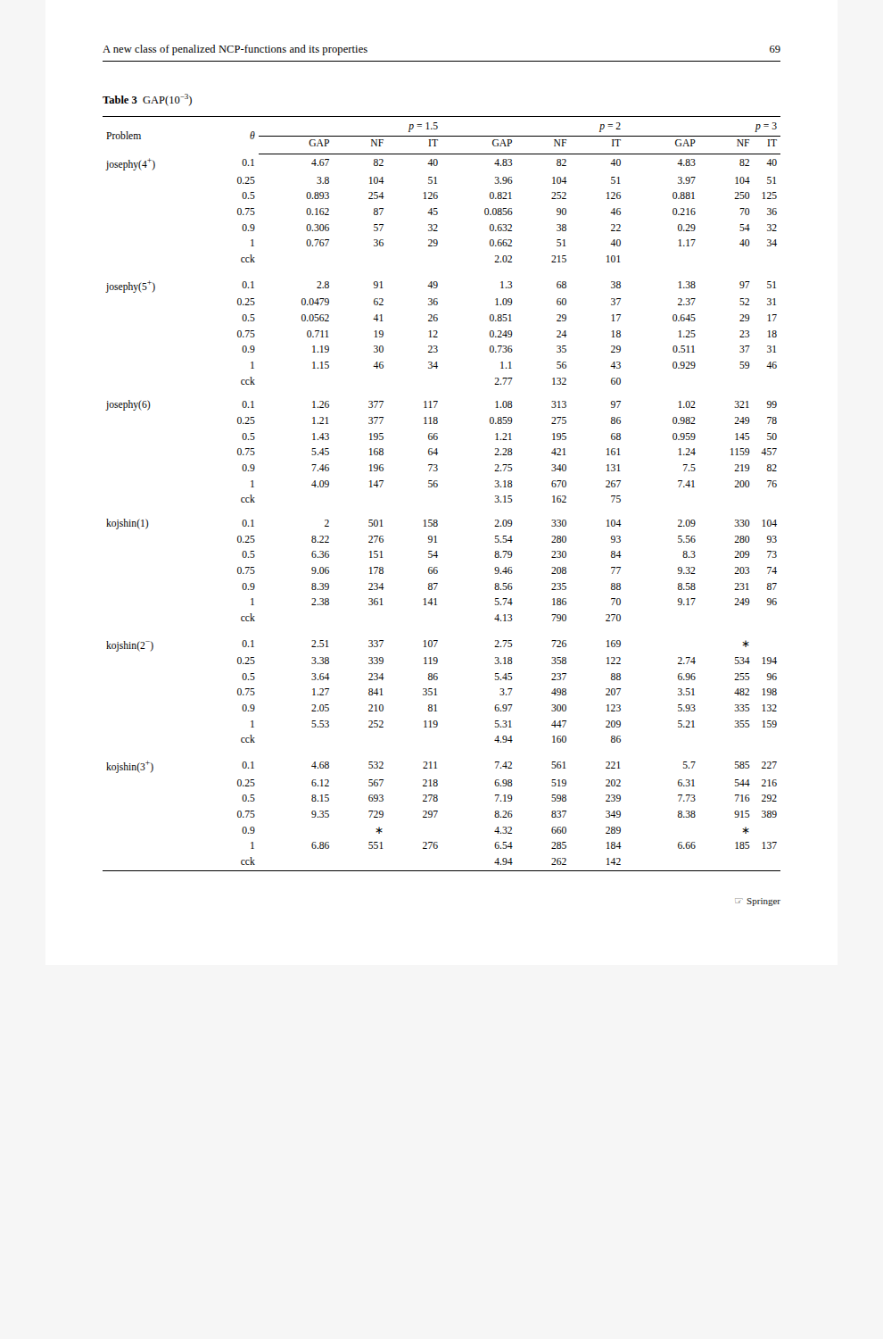A new class of penalized NCP-functions and its properties
69
Table 3 GAP(10−3)
| Problem | θ | p = 1.5 | p = 2 | p = 3 |
| --- | --- | --- | --- | --- |
| GAP | NF | IT | GAP | NF | IT | GAP | NF | IT |
| josephy(4 + ) | 0.1 | 4.67 | 82 | 40 | 4.83 | 82 | 40 | 4.83 | 82 | 40 |
| | 0.25 | 3.8 | 104 | 51 | 3.96 | 104 | 51 | 3.97 | 104 | 51 |
| | 0.5 | 0.893 | 254 | 126 | 0.821 | 252 | 126 | 0.881 | 250 | 125 |
| | 0.75 | 0.162 | 87 | 45 | 0.0856 | 90 | 46 | 0.216 | 70 | 36 |
| | 0.9 | 0.306 | 57 | 32 | 0.632 | 38 | 22 | 0.29 | 54 | 32 |
| | 1 | 0.767 | 36 | 29 | 0.662 | 51 | 40 | 1.17 | 40 | 34 |
| | cck | | | | 2.02 | 215 | 101 | | | |
| josephy(5 + ) | 0.1 | 2.8 | 91 | 49 | 1.3 | 68 | 38 | 1.38 | 97 | 51 |
| | 0.25 | 0.0479 | 62 | 36 | 1.09 | 60 | 37 | 2.37 | 52 | 31 |
| | 0.5 | 0.0562 | 41 | 26 | 0.851 | 29 | 17 | 0.645 | 29 | 17 |
| | 0.75 | 0.711 | 19 | 12 | 0.249 | 24 | 18 | 1.25 | 23 | 18 |
| | 0.9 | 1.19 | 30 | 23 | 0.736 | 35 | 29 | 0.511 | 37 | 31 |
| | 1 | 1.15 | 46 | 34 | 1.1 | 56 | 43 | 0.929 | 59 | 46 |
| | cck | | | | 2.77 | 132 | 60 | | | |
| josephy(6) | 0.1 | 1.26 | 377 | 117 | 1.08 | 313 | 97 | 1.02 | 321 | 99 |
| | 0.25 | 1.21 | 377 | 118 | 0.859 | 275 | 86 | 0.982 | 249 | 78 |
| | 0.5 | 1.43 | 195 | 66 | 1.21 | 195 | 68 | 0.959 | 145 | 50 |
| | 0.75 | 5.45 | 168 | 64 | 2.28 | 421 | 161 | 1.24 | 1159 | 457 |
| | 0.9 | 7.46 | 196 | 73 | 2.75 | 340 | 131 | 7.5 | 219 | 82 |
| | 1 | 4.09 | 147 | 56 | 3.18 | 670 | 267 | 7.41 | 200 | 76 |
| | cck | | | | 3.15 | 162 | 75 | | | |
| kojshin(1) | 0.1 | 2 | 501 | 158 | 2.09 | 330 | 104 | 2.09 | 330 | 104 |
| | 0.25 | 8.22 | 276 | 91 | 5.54 | 280 | 93 | 5.56 | 280 | 93 |
| | 0.5 | 6.36 | 151 | 54 | 8.79 | 230 | 84 | 8.3 | 209 | 73 |
| | 0.75 | 9.06 | 178 | 66 | 9.46 | 208 | 77 | 9.32 | 203 | 74 |
| | 0.9 | 8.39 | 234 | 87 | 8.56 | 235 | 88 | 8.58 | 231 | 87 |
| | 1 | 2.38 | 361 | 141 | 5.74 | 186 | 70 | 9.17 | 249 | 96 |
| | cck | | | | 4.13 | 790 | 270 | | | |
| kojshin(2 − ) | 0.1 | 2.51 | 337 | 107 | 2.75 | 726 | 169 | | ∗ | |
| | 0.25 | 3.38 | 339 | 119 | 3.18 | 358 | 122 | 2.74 | 534 | 194 |
| | 0.5 | 3.64 | 234 | 86 | 5.45 | 237 | 88 | 6.96 | 255 | 96 |
| | 0.75 | 1.27 | 841 | 351 | 3.7 | 498 | 207 | 3.51 | 482 | 198 |
| | 0.9 | 2.05 | 210 | 81 | 6.97 | 300 | 123 | 5.93 | 335 | 132 |
| | 1 | 5.53 | 252 | 119 | 5.31 | 447 | 209 | 5.21 | 355 | 159 |
| | cck | | | | 4.94 | 160 | 86 | | | |
| kojshin(3 + ) | 0.1 | 4.68 | 532 | 211 | 7.42 | 561 | 221 | 5.7 | 585 | 227 |
| | 0.25 | 6.12 | 567 | 218 | 6.98 | 519 | 202 | 6.31 | 544 | 216 |
| | 0.5 | 8.15 | 693 | 278 | 7.19 | 598 | 239 | 7.73 | 716 | 292 |
| | 0.75 | 9.35 | 729 | 297 | 8.26 | 837 | 349 | 8.38 | 915 | 389 |
| | 0.9 | | ∗ | | 4.32 | 660 | 289 | | ∗ | |
| | 1 | 6.86 | 551 | 276 | 6.54 | 285 | 184 | 6.66 | 185 | 137 |
| | cck | | | | 4.94 | 262 | 142 | | | |
☞ Springer